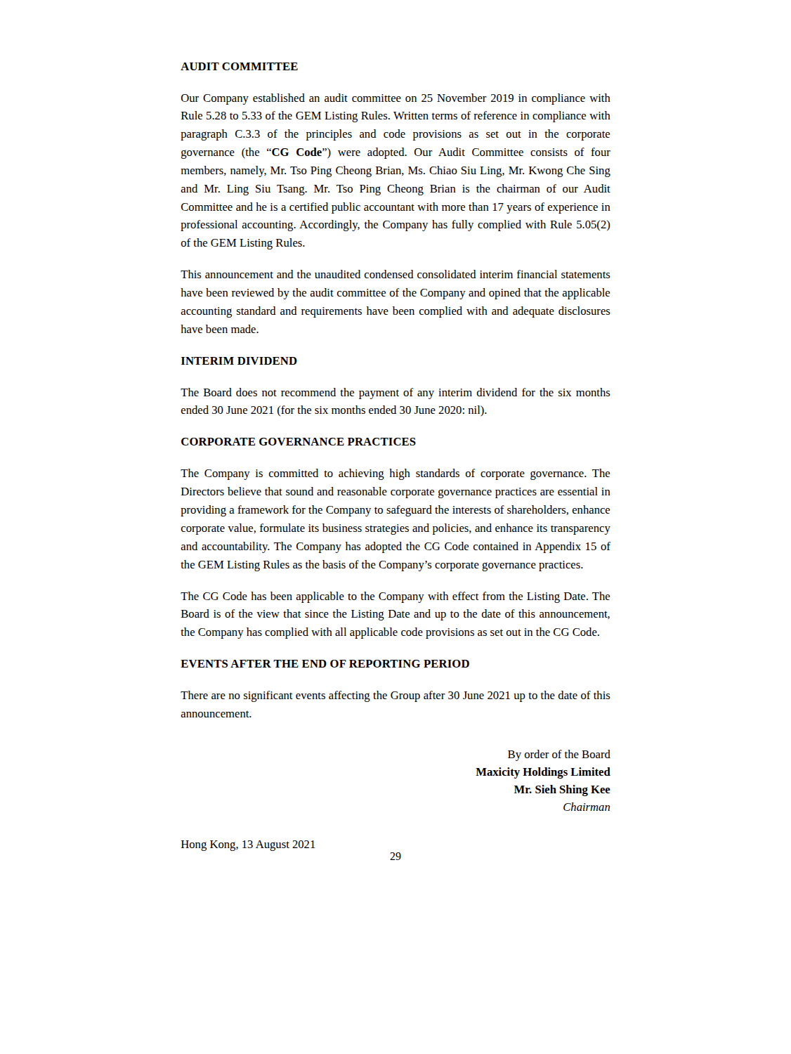AUDIT COMMITTEE
Our Company established an audit committee on 25 November 2019 in compliance with Rule 5.28 to 5.33 of the GEM Listing Rules. Written terms of reference in compliance with paragraph C.3.3 of the principles and code provisions as set out in the corporate governance (the “CG Code”) were adopted. Our Audit Committee consists of four members, namely, Mr. Tso Ping Cheong Brian, Ms. Chiao Siu Ling, Mr. Kwong Che Sing and Mr. Ling Siu Tsang. Mr. Tso Ping Cheong Brian is the chairman of our Audit Committee and he is a certified public accountant with more than 17 years of experience in professional accounting. Accordingly, the Company has fully complied with Rule 5.05(2) of the GEM Listing Rules.
This announcement and the unaudited condensed consolidated interim financial statements have been reviewed by the audit committee of the Company and opined that the applicable accounting standard and requirements have been complied with and adequate disclosures have been made.
INTERIM DIVIDEND
The Board does not recommend the payment of any interim dividend for the six months ended 30 June 2021 (for the six months ended 30 June 2020: nil).
CORPORATE GOVERNANCE PRACTICES
The Company is committed to achieving high standards of corporate governance. The Directors believe that sound and reasonable corporate governance practices are essential in providing a framework for the Company to safeguard the interests of shareholders, enhance corporate value, formulate its business strategies and policies, and enhance its transparency and accountability. The Company has adopted the CG Code contained in Appendix 15 of the GEM Listing Rules as the basis of the Company’s corporate governance practices.
The CG Code has been applicable to the Company with effect from the Listing Date. The Board is of the view that since the Listing Date and up to the date of this announcement, the Company has complied with all applicable code provisions as set out in the CG Code.
EVENTS AFTER THE END OF REPORTING PERIOD
There are no significant events affecting the Group after 30 June 2021 up to the date of this announcement.
By order of the Board
Maxicity Holdings Limited
Mr. Sieh Shing Kee
Chairman
Hong Kong, 13 August 2021
29